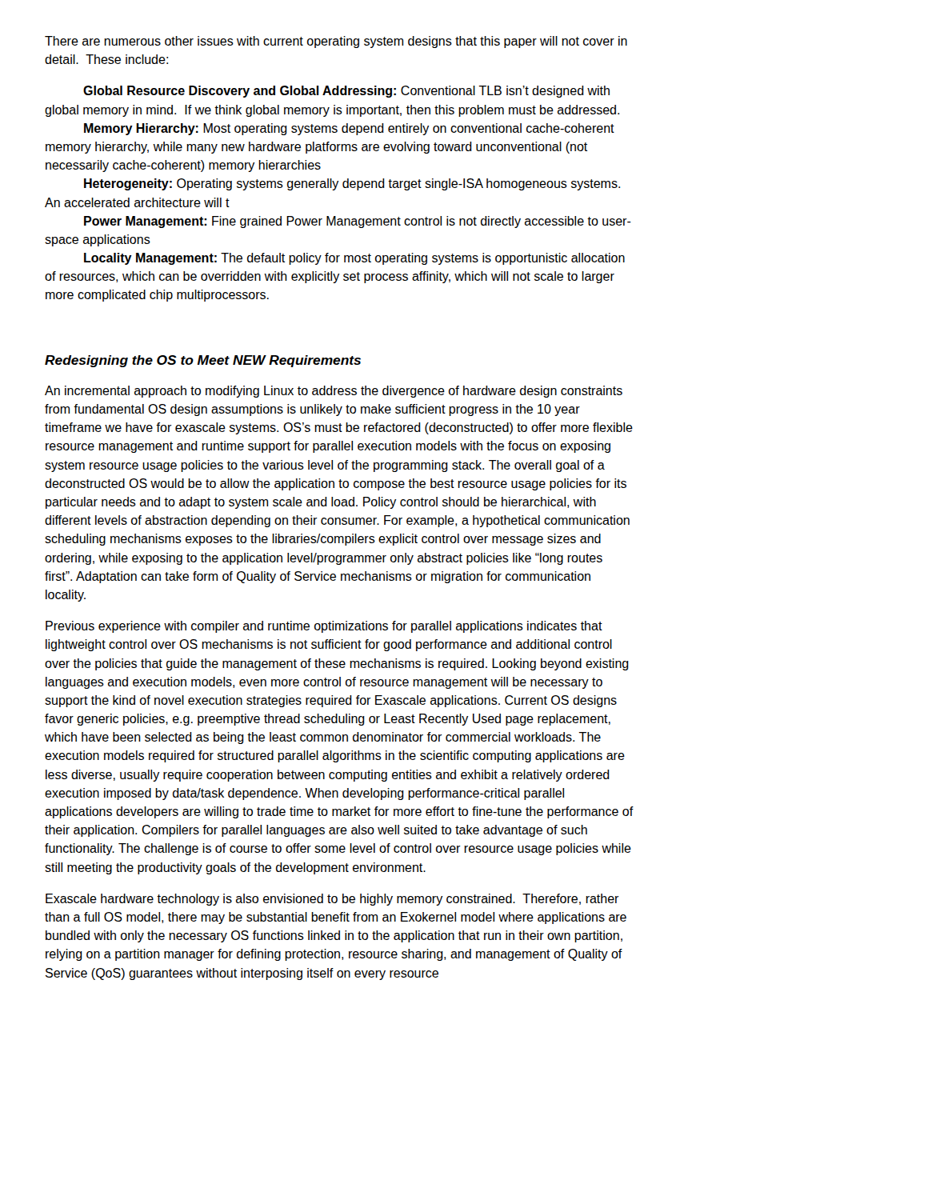There are numerous other issues with current operating system designs that this paper will not cover in detail. These include:
Global Resource Discovery and Global Addressing: Conventional TLB isn’t designed with global memory in mind. If we think global memory is important, then this problem must be addressed.
Memory Hierarchy: Most operating systems depend entirely on conventional cache-coherent memory hierarchy, while many new hardware platforms are evolving toward unconventional (not necessarily cache-coherent) memory hierarchies
Heterogeneity: Operating systems generally depend target single-ISA homogeneous systems. An accelerated architecture will t
Power Management: Fine grained Power Management control is not directly accessible to user-space applications
Locality Management: The default policy for most operating systems is opportunistic allocation of resources, which can be overridden with explicitly set process affinity, which will not scale to larger more complicated chip multiprocessors.
Redesigning the OS to Meet NEW Requirements
An incremental approach to modifying Linux to address the divergence of hardware design constraints from fundamental OS design assumptions is unlikely to make sufficient progress in the 10 year timeframe we have for exascale systems. OS’s must be refactored (deconstructed) to offer more flexible resource management and runtime support for parallel execution models with the focus on exposing system resource usage policies to the various level of the programming stack. The overall goal of a deconstructed OS would be to allow the application to compose the best resource usage policies for its particular needs and to adapt to system scale and load. Policy control should be hierarchical, with different levels of abstraction depending on their consumer. For example, a hypothetical communication scheduling mechanisms exposes to the libraries/compilers explicit control over message sizes and ordering, while exposing to the application level/programmer only abstract policies like “long routes first”. Adaptation can take form of Quality of Service mechanisms or migration for communication locality.
Previous experience with compiler and runtime optimizations for parallel applications indicates that lightweight control over OS mechanisms is not sufficient for good performance and additional control over the policies that guide the management of these mechanisms is required. Looking beyond existing languages and execution models, even more control of resource management will be necessary to support the kind of novel execution strategies required for Exascale applications. Current OS designs favor generic policies, e.g. preemptive thread scheduling or Least Recently Used page replacement, which have been selected as being the least common denominator for commercial workloads. The execution models required for structured parallel algorithms in the scientific computing applications are less diverse, usually require cooperation between computing entities and exhibit a relatively ordered execution imposed by data/task dependence. When developing performance-critical parallel applications developers are willing to trade time to market for more effort to fine-tune the performance of their application. Compilers for parallel languages are also well suited to take advantage of such functionality. The challenge is of course to offer some level of control over resource usage policies while still meeting the productivity goals of the development environment.
Exascale hardware technology is also envisioned to be highly memory constrained. Therefore, rather than a full OS model, there may be substantial benefit from an Exokernel model where applications are bundled with only the necessary OS functions linked in to the application that run in their own partition, relying on a partition manager for defining protection, resource sharing, and management of Quality of Service (QoS) guarantees without interposing itself on every resource